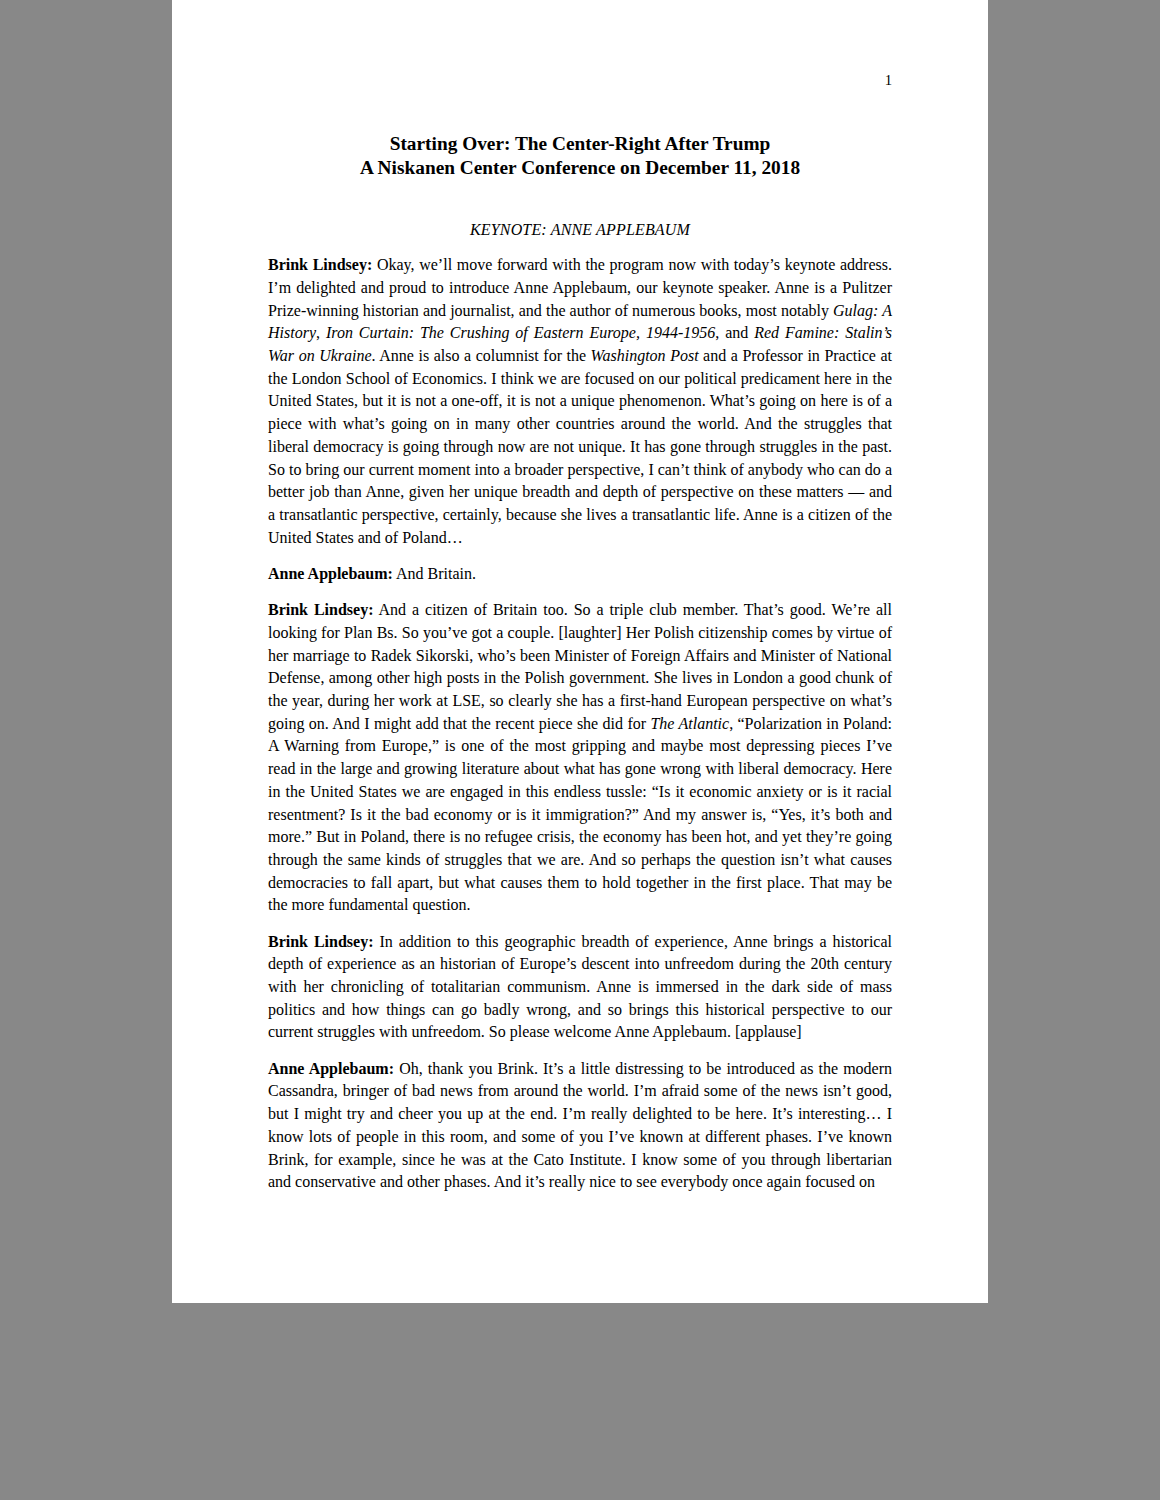1
Starting Over: The Center-Right After Trump
A Niskanen Center Conference on December 11, 2018
KEYNOTE: ANNE APPLEBAUM
Brink Lindsey: Okay, we’ll move forward with the program now with today’s keynote address. I’m delighted and proud to introduce Anne Applebaum, our keynote speaker. Anne is a Pulitzer Prize-winning historian and journalist, and the author of numerous books, most notably Gulag: A History, Iron Curtain: The Crushing of Eastern Europe, 1944-1956, and Red Famine: Stalin’s War on Ukraine. Anne is also a columnist for the Washington Post and a Professor in Practice at the London School of Economics. I think we are focused on our political predicament here in the United States, but it is not a one-off, it is not a unique phenomenon. What’s going on here is of a piece with what’s going on in many other countries around the world. And the struggles that liberal democracy is going through now are not unique. It has gone through struggles in the past. So to bring our current moment into a broader perspective, I can’t think of anybody who can do a better job than Anne, given her unique breadth and depth of perspective on these matters — and a transatlantic perspective, certainly, because she lives a transatlantic life. Anne is a citizen of the United States and of Poland…
Anne Applebaum: And Britain.
Brink Lindsey: And a citizen of Britain too. So a triple club member. That’s good. We’re all looking for Plan Bs. So you’ve got a couple. [laughter] Her Polish citizenship comes by virtue of her marriage to Radek Sikorski, who’s been Minister of Foreign Affairs and Minister of National Defense, among other high posts in the Polish government. She lives in London a good chunk of the year, during her work at LSE, so clearly she has a first-hand European perspective on what’s going on. And I might add that the recent piece she did for The Atlantic, “Polarization in Poland: A Warning from Europe,” is one of the most gripping and maybe most depressing pieces I’ve read in the large and growing literature about what has gone wrong with liberal democracy. Here in the United States we are engaged in this endless tussle: “Is it economic anxiety or is it racial resentment? Is it the bad economy or is it immigration?” And my answer is, “Yes, it’s both and more.” But in Poland, there is no refugee crisis, the economy has been hot, and yet they’re going through the same kinds of struggles that we are. And so perhaps the question isn’t what causes democracies to fall apart, but what causes them to hold together in the first place. That may be the more fundamental question.
Brink Lindsey: In addition to this geographic breadth of experience, Anne brings a historical depth of experience as an historian of Europe’s descent into unfreedom during the 20th century with her chronicling of totalitarian communism. Anne is immersed in the dark side of mass politics and how things can go badly wrong, and so brings this historical perspective to our current struggles with unfreedom. So please welcome Anne Applebaum. [applause]
Anne Applebaum: Oh, thank you Brink. It’s a little distressing to be introduced as the modern Cassandra, bringer of bad news from around the world. I’m afraid some of the news isn’t good, but I might try and cheer you up at the end. I’m really delighted to be here. It’s interesting… I know lots of people in this room, and some of you I’ve known at different phases. I’ve known Brink, for example, since he was at the Cato Institute. I know some of you through libertarian and conservative and other phases. And it’s really nice to see everybody once again focused on